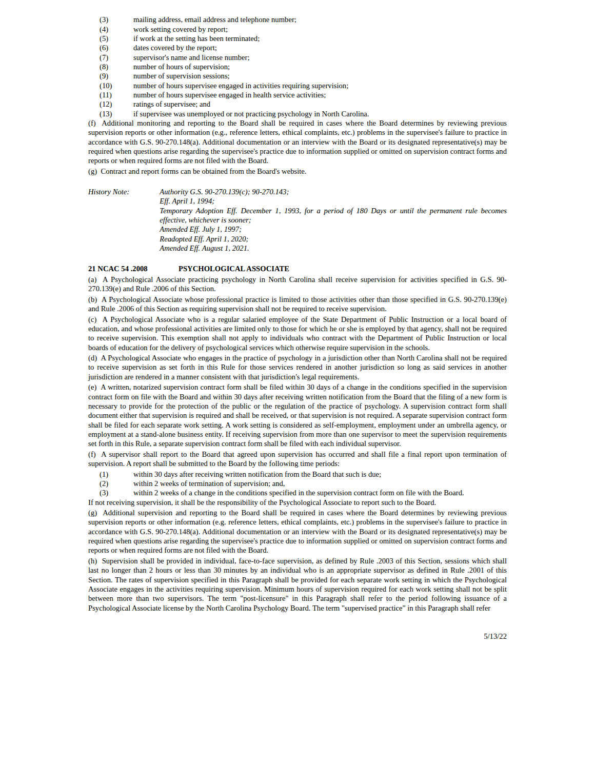(3) mailing address, email address and telephone number;
(4) work setting covered by report;
(5) if work at the setting has been terminated;
(6) dates covered by the report;
(7) supervisor's name and license number;
(8) number of hours of supervision;
(9) number of supervision sessions;
(10) number of hours supervisee engaged in activities requiring supervision;
(11) number of hours supervisee engaged in health service activities;
(12) ratings of supervisee; and
(13) if supervisee was unemployed or not practicing psychology in North Carolina.
(f) Additional monitoring and reporting to the Board shall be required in cases where the Board determines by reviewing previous supervision reports or other information (e.g., reference letters, ethical complaints, etc.) problems in the supervisee's failure to practice in accordance with G.S. 90-270.148(a). Additional documentation or an interview with the Board or its designated representative(s) may be required when questions arise regarding the supervisee's practice due to information supplied or omitted on supervision contract forms and reports or when required forms are not filed with the Board.
(g) Contract and report forms can be obtained from the Board's website.
| History Note: | Authority G.S. 90-270.139(c); 90-270.143; |
| | Eff. April 1, 1994; |
| | Temporary Adoption Eff. December 1, 1993, for a period of 180 Days or until the permanent rule becomes effective, whichever is sooner; |
| | Amended Eff. July 1, 1997; |
| | Readopted Eff. April 1, 2020; |
| | Amended Eff. August 1, 2021. |
21 NCAC 54 .2008 PSYCHOLOGICAL ASSOCIATE
(a) A Psychological Associate practicing psychology in North Carolina shall receive supervision for activities specified in G.S. 90-270.139(e) and Rule .2006 of this Section.
(b) A Psychological Associate whose professional practice is limited to those activities other than those specified in G.S. 90-270.139(e) and Rule .2006 of this Section as requiring supervision shall not be required to receive supervision.
(c) A Psychological Associate who is a regular salaried employee of the State Department of Public Instruction or a local board of education, and whose professional activities are limited only to those for which he or she is employed by that agency, shall not be required to receive supervision. This exemption shall not apply to individuals who contract with the Department of Public Instruction or local boards of education for the delivery of psychological services which otherwise require supervision in the schools.
(d) A Psychological Associate who engages in the practice of psychology in a jurisdiction other than North Carolina shall not be required to receive supervision as set forth in this Rule for those services rendered in another jurisdiction so long as said services in another jurisdiction are rendered in a manner consistent with that jurisdiction's legal requirements.
(e) A written, notarized supervision contract form shall be filed within 30 days of a change in the conditions specified in the supervision contract form on file with the Board and within 30 days after receiving written notification from the Board that the filing of a new form is necessary to provide for the protection of the public or the regulation of the practice of psychology. A supervision contract form shall document either that supervision is required and shall be received, or that supervision is not required. A separate supervision contract form shall be filed for each separate work setting. A work setting is considered as self-employment, employment under an umbrella agency, or employment at a stand-alone business entity. If receiving supervision from more than one supervisor to meet the supervision requirements set forth in this Rule, a separate supervision contract form shall be filed with each individual supervisor.
(f) A supervisor shall report to the Board that agreed upon supervision has occurred and shall file a final report upon termination of supervision. A report shall be submitted to the Board by the following time periods:
(1) within 30 days after receiving written notification from the Board that such is due;
(2) within 2 weeks of termination of supervision; and,
(3) within 2 weeks of a change in the conditions specified in the supervision contract form on file with the Board.
If not receiving supervision, it shall be the responsibility of the Psychological Associate to report such to the Board.
(g) Additional supervision and reporting to the Board shall be required in cases where the Board determines by reviewing previous supervision reports or other information (e.g. reference letters, ethical complaints, etc.) problems in the supervisee's failure to practice in accordance with G.S. 90-270.148(a). Additional documentation or an interview with the Board or its designated representative(s) may be required when questions arise regarding the supervisee's practice due to information supplied or omitted on supervision contract forms and reports or when required forms are not filed with the Board.
(h) Supervision shall be provided in individual, face-to-face supervision, as defined by Rule .2003 of this Section, sessions which shall last no longer than 2 hours or less than 30 minutes by an individual who is an appropriate supervisor as defined in Rule .2001 of this Section. The rates of supervision specified in this Paragraph shall be provided for each separate work setting in which the Psychological Associate engages in the activities requiring supervision. Minimum hours of supervision required for each work setting shall not be split between more than two supervisors. The term "post-licensure" in this Paragraph shall refer to the period following issuance of a Psychological Associate license by the North Carolina Psychology Board. The term "supervised practice" in this Paragraph shall refer
5/13/22